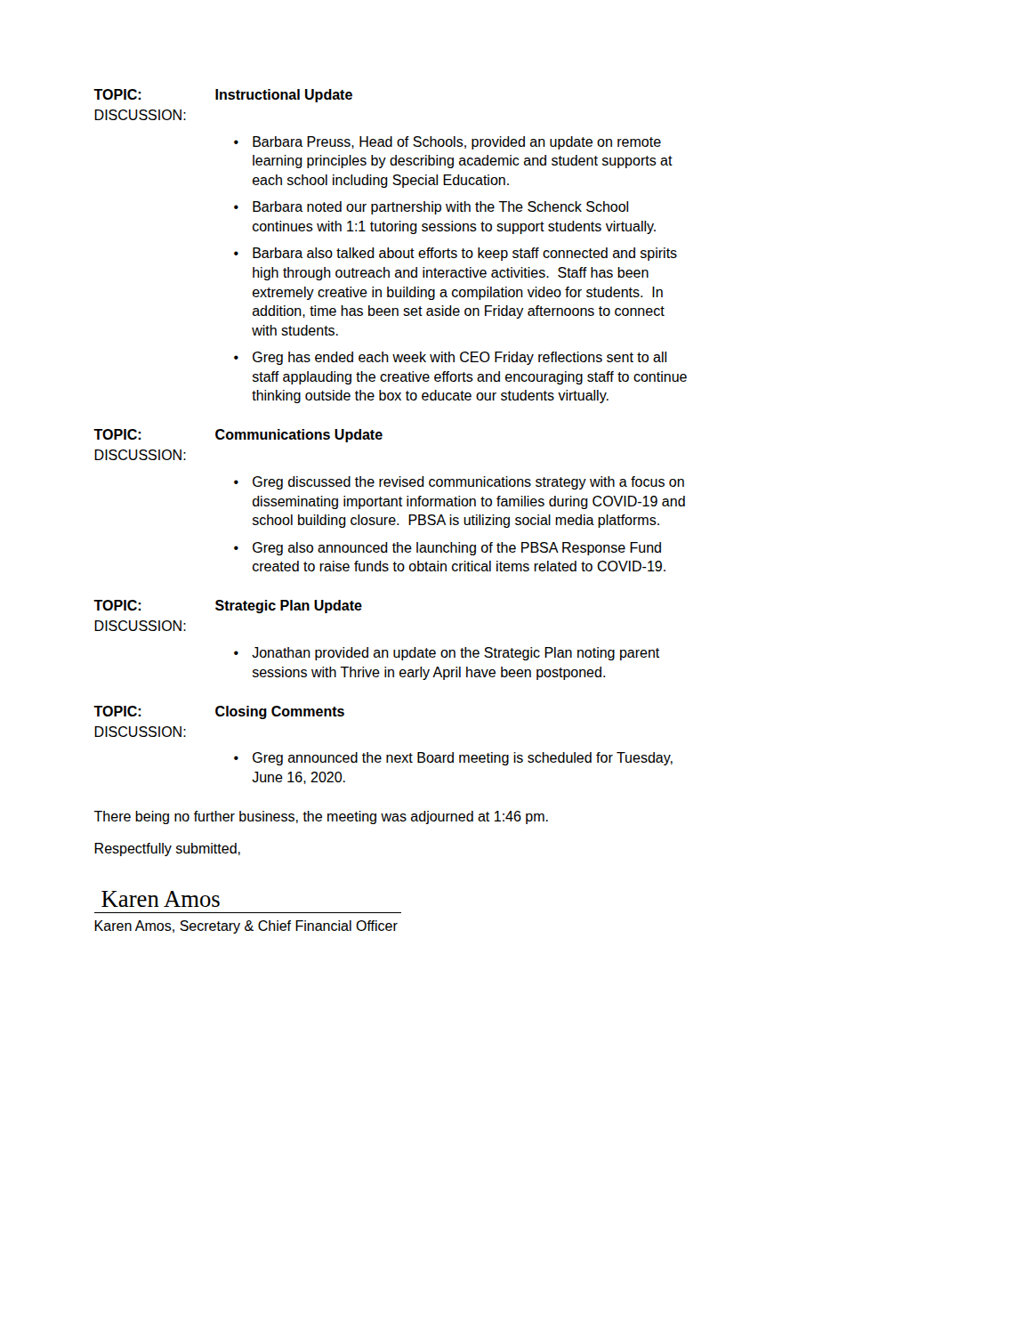TOPIC: Instructional Update
DISCUSSION:
Barbara Preuss, Head of Schools, provided an update on remote learning principles by describing academic and student supports at each school including Special Education.
Barbara noted our partnership with the The Schenck School continues with 1:1 tutoring sessions to support students virtually.
Barbara also talked about efforts to keep staff connected and spirits high through outreach and interactive activities. Staff has been extremely creative in building a compilation video for students. In addition, time has been set aside on Friday afternoons to connect with students.
Greg has ended each week with CEO Friday reflections sent to all staff applauding the creative efforts and encouraging staff to continue thinking outside the box to educate our students virtually.
TOPIC: Communications Update
DISCUSSION:
Greg discussed the revised communications strategy with a focus on disseminating important information to families during COVID-19 and school building closure. PBSA is utilizing social media platforms.
Greg also announced the launching of the PBSA Response Fund created to raise funds to obtain critical items related to COVID-19.
TOPIC: Strategic Plan Update
DISCUSSION:
Jonathan provided an update on the Strategic Plan noting parent sessions with Thrive in early April have been postponed.
TOPIC: Closing Comments
DISCUSSION:
Greg announced the next Board meeting is scheduled for Tuesday, June 16, 2020.
There being no further business, the meeting was adjourned at 1:46 pm.
Respectfully submitted,
Karen Amos
Karen Amos, Secretary & Chief Financial Officer